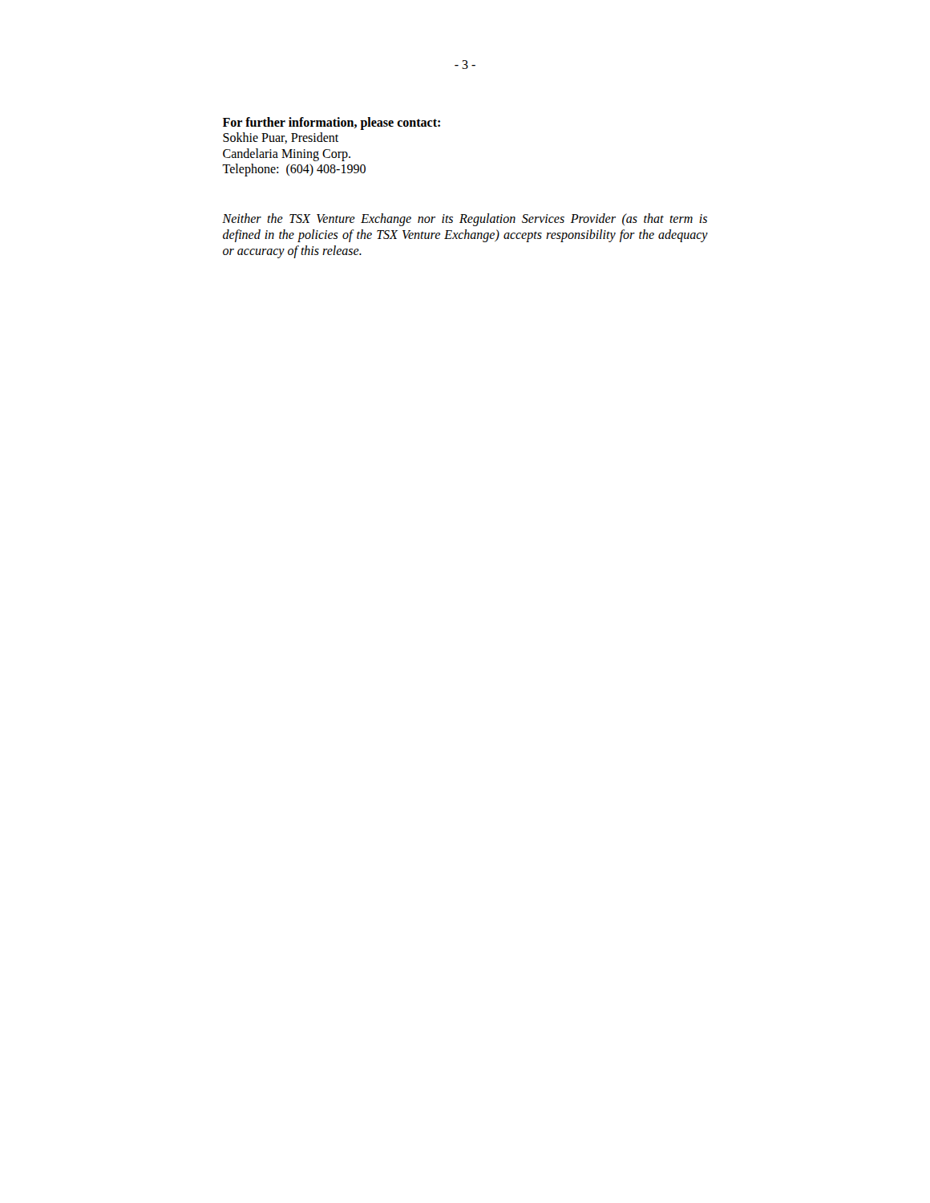- 3 -
For further information, please contact:
Sokhie Puar, President
Candelaria Mining Corp.
Telephone: (604) 408-1990
Neither the TSX Venture Exchange nor its Regulation Services Provider (as that term is defined in the policies of the TSX Venture Exchange) accepts responsibility for the adequacy or accuracy of this release.